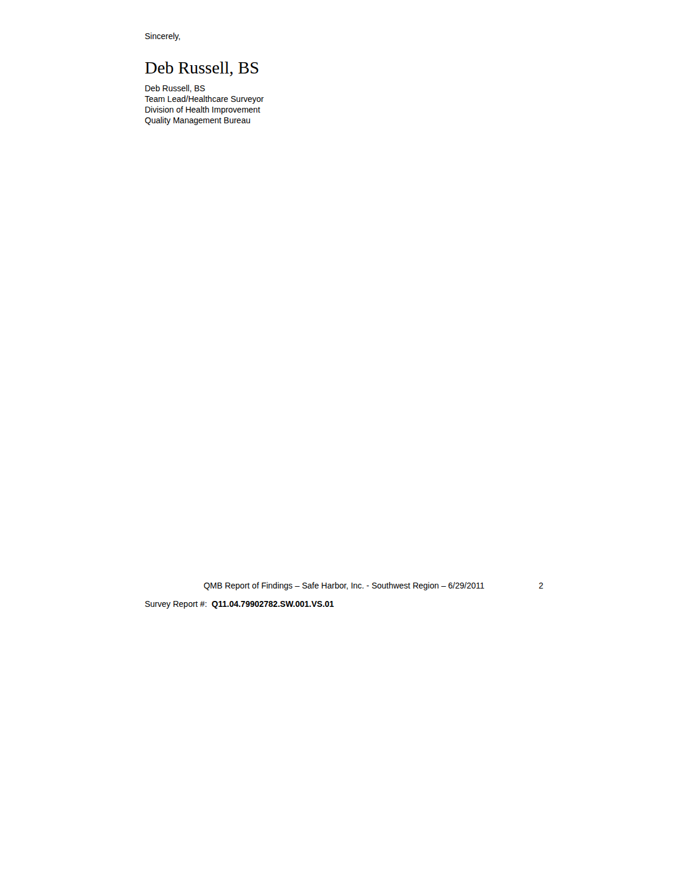Sincerely,
Deb Russell, BS
Deb Russell, BS
Team Lead/Healthcare Surveyor
Division of Health Improvement
Quality Management Bureau
QMB Report of Findings – Safe Harbor, Inc. - Southwest Region – 6/29/2011 2
Survey Report #: Q11.04.79902782.SW.001.VS.01